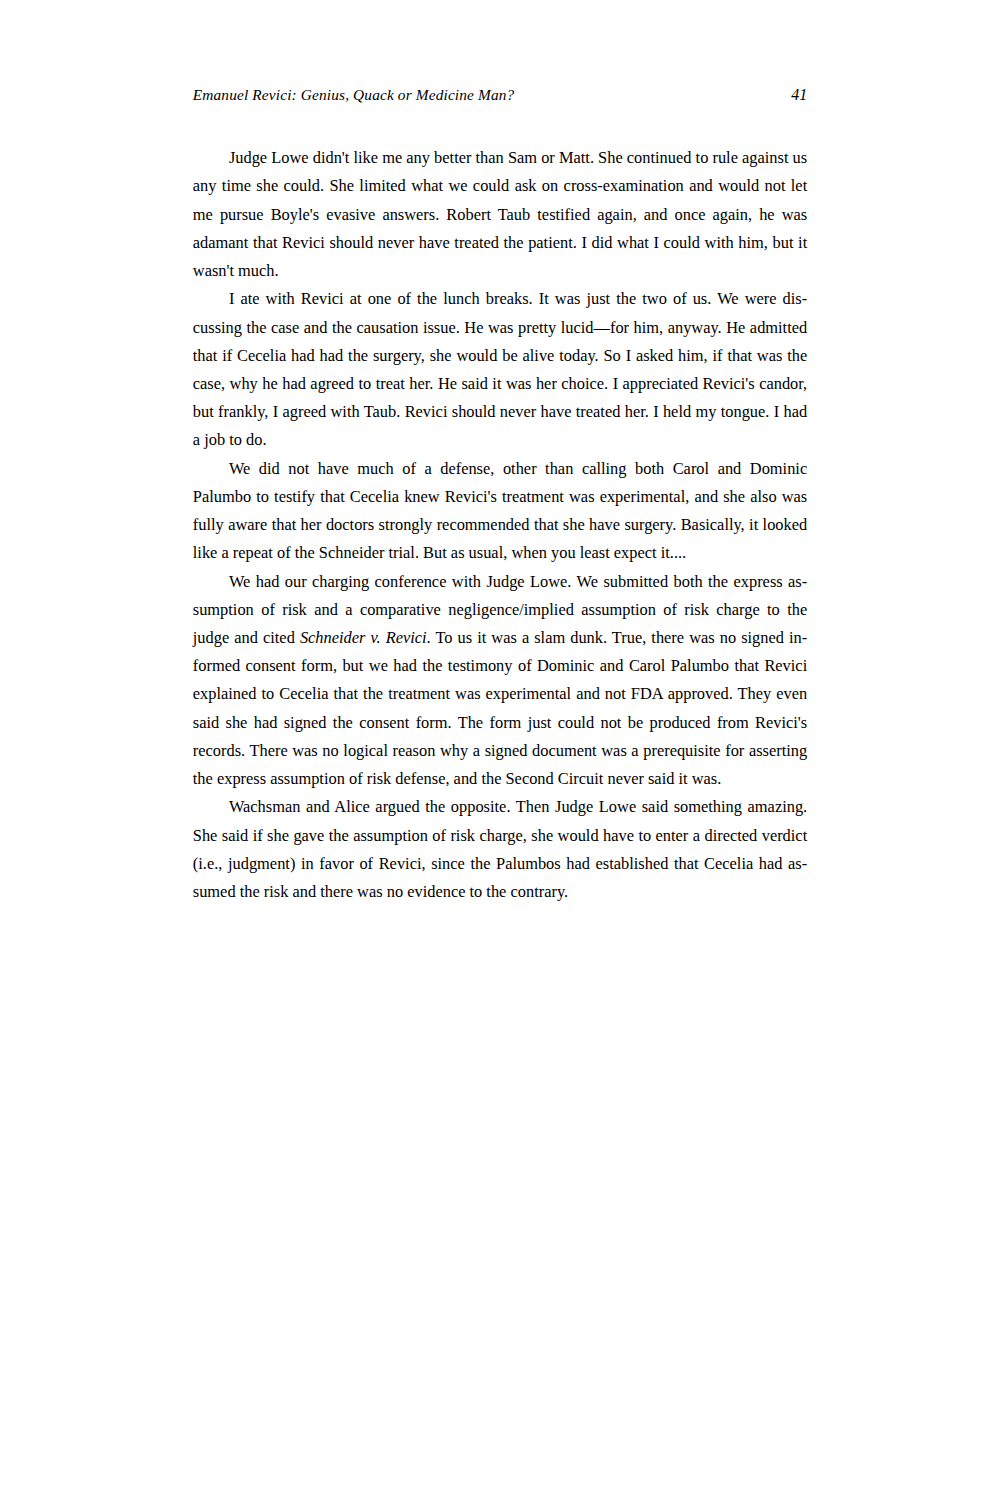Emanuel Revici: Genius, Quack or Medicine Man? 41
Judge Lowe didn't like me any better than Sam or Matt. She continued to rule against us any time she could. She limited what we could ask on cross-examination and would not let me pursue Boyle's evasive answers. Robert Taub testified again, and once again, he was adamant that Revici should never have treated the patient. I did what I could with him, but it wasn't much.
I ate with Revici at one of the lunch breaks. It was just the two of us. We were discussing the case and the causation issue. He was pretty lucid—for him, anyway. He admitted that if Cecelia had had the surgery, she would be alive today. So I asked him, if that was the case, why he had agreed to treat her. He said it was her choice. I appreciated Revici's candor, but frankly, I agreed with Taub. Revici should never have treated her. I held my tongue. I had a job to do.
We did not have much of a defense, other than calling both Carol and Dominic Palumbo to testify that Cecelia knew Revici's treatment was experimental, and she also was fully aware that her doctors strongly recommended that she have surgery. Basically, it looked like a repeat of the Schneider trial. But as usual, when you least expect it....
We had our charging conference with Judge Lowe. We submitted both the express assumption of risk and a comparative negligence/implied assumption of risk charge to the judge and cited Schneider v. Revici. To us it was a slam dunk. True, there was no signed informed consent form, but we had the testimony of Dominic and Carol Palumbo that Revici explained to Cecelia that the treatment was experimental and not FDA approved. They even said she had signed the consent form. The form just could not be produced from Revici's records. There was no logical reason why a signed document was a prerequisite for asserting the express assumption of risk defense, and the Second Circuit never said it was.
Wachsman and Alice argued the opposite. Then Judge Lowe said something amazing. She said if she gave the assumption of risk charge, she would have to enter a directed verdict (i.e., judgment) in favor of Revici, since the Palumbos had established that Cecelia had assumed the risk and there was no evidence to the contrary.